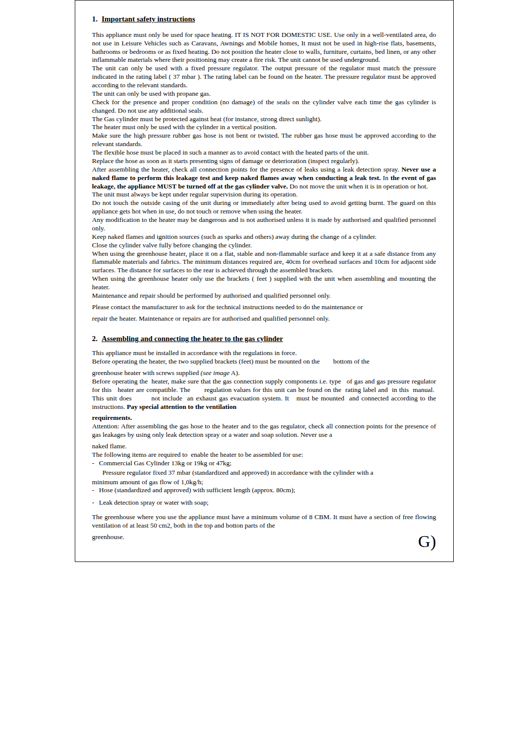1. Important safety instructions
This appliance must only be used for space heating. IT IS NOT FOR DOMESTIC USE. Use only in a well-ventilated area, do not use in Leisure Vehicles such as Caravans, Awnings and Mobile homes, It must not be used in high-rise flats, basements, bathrooms or bedrooms or as fixed heating. Do not position the heater close to walls, furniture, curtains, bed linen, or any other inflammable materials where their positioning may create a fire risk. The unit cannot be used underground.
The unit can only be used with a fixed pressure regulator. The output pressure of the regulator must match the pressure indicated in the rating label ( 37 mbar ). The rating label can be found on the heater. The pressure regulator must be approved according to the relevant standards.
The unit can only be used with propane gas.
Check for the presence and proper condition (no damage) of the seals on the cylinder valve each time the gas cylinder is changed. Do not use any additional seals.
The Gas cylinder must be protected against heat (for instance, strong direct sunlight).
The heater must only be used with the cylinder in a vertical position.
Make sure the high pressure rubber gas hose is not bent or twisted. The rubber gas hose must be approved according to the relevant standards.
The flexible hose must be placed in such a manner as to avoid contact with the heated parts of the unit.
Replace the hose as soon as it starts presenting signs of damage or deterioration (inspect regularly).
After assembling the heater, check all connection points for the presence of leaks using a leak detection spray. Never use a naked flame to perform this leakage test and keep naked flames away when conducting a leak test. In the event of gas leakage, the appliance MUST be turned off at the gas cylinder valve. Do not move the unit when it is in operation or hot.
The unit must always be kept under regular supervision during its operation.
Do not touch the outside casing of the unit during or immediately after being used to avoid getting burnt. The guard on this appliance gets hot when in use, do not touch or remove when using the heater.
Any modification to the heater may be dangerous and is not authorised unless it is made by authorised and qualified personnel only.
Keep naked flames and ignition sources (such as sparks and others) away during the change of a cylinder.
Close the cylinder valve fully before changing the cylinder.
When using the greenhouse heater, place it on a flat, stable and non-flammable surface and keep it at a safe distance from any flammable materials and fabrics. The minimum distances required are, 40cm for overhead surfaces and 10cm for adjacent side surfaces. The distance for surfaces to the rear is achieved through the assembled brackets.
When using the greenhouse heater only use the brackets ( feet ) supplied with the unit when assembling and mounting the heater.
Maintenance and repair should be performed by authorised and qualified personnel only.
Please contact the manufacturer to ask for the technical instructions needed to do the maintenance or
repair the heater. Maintenance or repairs are for authorised and qualified personnel only.
2. Assembling and connecting the heater to the gas cylinder
This appliance must be installed in accordance with the regulations in force.
Before operating the heater, the two supplied brackets (feet) must be mounted on the bottom of the
greenhouse heater with screws supplied (see image A).
Before operating the heater, make sure that the gas connection supply components i.e. type of gas and gas pressure regulator for this heater are compatible. The regulation values for this unit can be found on the rating label and in this manual. This unit does not include an exhaust gas evacuation system. It must be mounted and connected according to the instructions. Pay special attention to the ventilation
requirements.
Attention: After assembling the gas hose to the heater and to the gas regulator, check all connection points for the presence of gas leakages by using only leak detection spray or a water and soap solution. Never use a
naked flame.
The following items are required to enable the heater to be assembled for use:
Commercial Gas Cylinder 13kg or 19kg or 47kg;
Pressure regulator fixed 37 mbar (standardized and approved) in accordance with the cylinder with a
minimum amount of gas flow of 1,0kg/h;
Hose (standardized and approved) with sufficient length (approx. 80cm);
Leak detection spray or water with soap;
The greenhouse where you use the appliance must have a minimum volume of 8 CBM. It must have a section of free flowing ventilation of at least 50 cm2, both in the top and botton parts of the
greenhouse.
G)